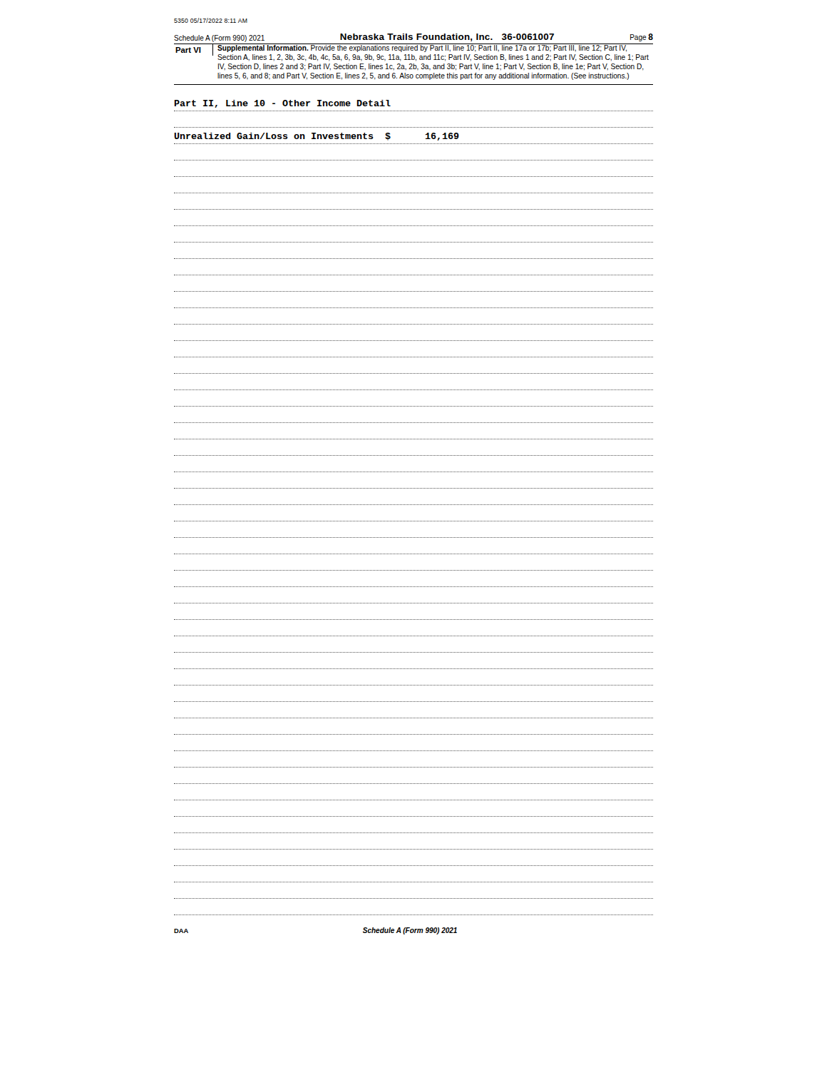5350 05/17/2022 8:11 AM
Schedule A (Form 990) 2021
Nebraska Trails Foundation, Inc. 36-0061007
Page 8
Part VI
Supplemental Information. Provide the explanations required by Part II, line 10; Part II, line 17a or 17b; Part III, line 12; Part IV, Section A, lines 1, 2, 3b, 3c, 4b, 4c, 5a, 6, 9a, 9b, 9c, 11a, 11b, and 11c; Part IV, Section B, lines 1 and 2; Part IV, Section C, line 1; Part IV, Section D, lines 2 and 3; Part IV, Section E, lines 1c, 2a, 2b, 3a, and 3b; Part V, line 1; Part V, Section B, line 1e; Part V, Section D, lines 5, 6, and 8; and Part V, Section E, lines 2, 5, and 6. Also complete this part for any additional information. (See instructions.)
Part II, Line 10 - Other Income Detail
Unrealized Gain/Loss on Investments $ 16,169
DAA
Schedule A (Form 990) 2021